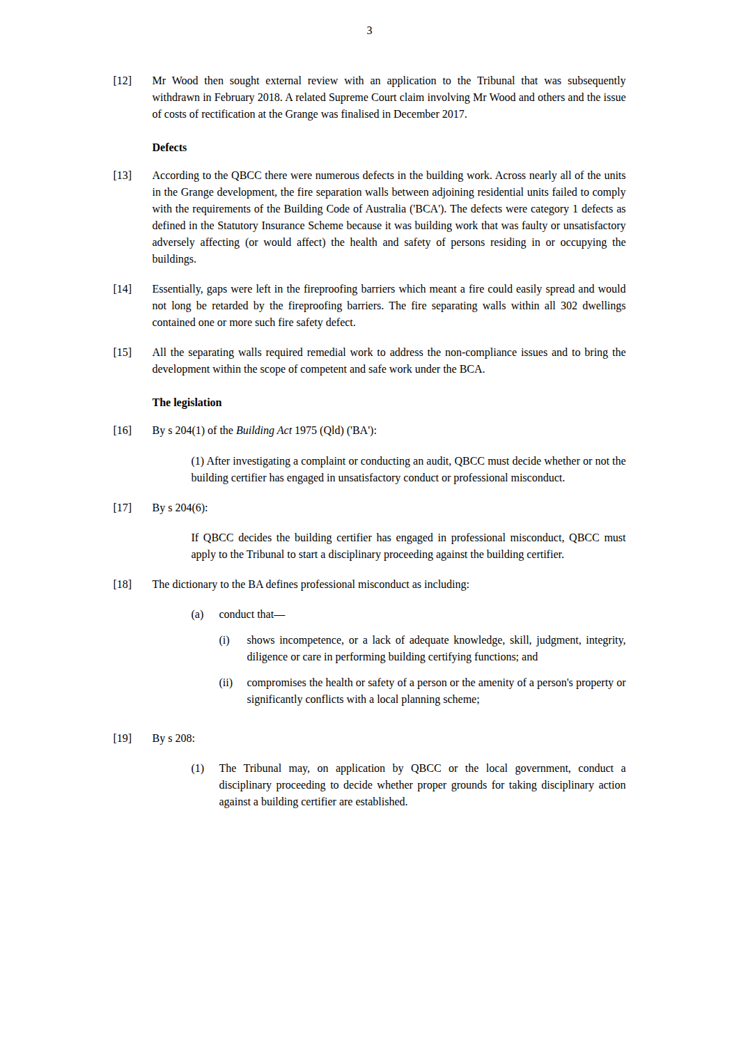3
[12]
Mr Wood then sought external review with an application to the Tribunal that was subsequently withdrawn in February 2018. A related Supreme Court claim involving Mr Wood and others and the issue of costs of rectification at the Grange was finalised in December 2017.
Defects
[13]
According to the QBCC there were numerous defects in the building work. Across nearly all of the units in the Grange development, the fire separation walls between adjoining residential units failed to comply with the requirements of the Building Code of Australia ('BCA'). The defects were category 1 defects as defined in the Statutory Insurance Scheme because it was building work that was faulty or unsatisfactory adversely affecting (or would affect) the health and safety of persons residing in or occupying the buildings.
[14]
Essentially, gaps were left in the fireproofing barriers which meant a fire could easily spread and would not long be retarded by the fireproofing barriers. The fire separating walls within all 302 dwellings contained one or more such fire safety defect.
[15]
All the separating walls required remedial work to address the non-compliance issues and to bring the development within the scope of competent and safe work under the BCA.
The legislation
[16]
By s 204(1) of the Building Act 1975 (Qld) ('BA'):
(1) After investigating a complaint or conducting an audit, QBCC must decide whether or not the building certifier has engaged in unsatisfactory conduct or professional misconduct.
[17]
By s 204(6):
If QBCC decides the building certifier has engaged in professional misconduct, QBCC must apply to the Tribunal to start a disciplinary proceeding against the building certifier.
[18]
The dictionary to the BA defines professional misconduct as including:
(a)
conduct that—
(i)
shows incompetence, or a lack of adequate knowledge, skill, judgment, integrity, diligence or care in performing building certifying functions; and
(ii)
compromises the health or safety of a person or the amenity of a person's property or significantly conflicts with a local planning scheme;
[19]
By s 208:
(1)
The Tribunal may, on application by QBCC or the local government, conduct a disciplinary proceeding to decide whether proper grounds for taking disciplinary action against a building certifier are established.